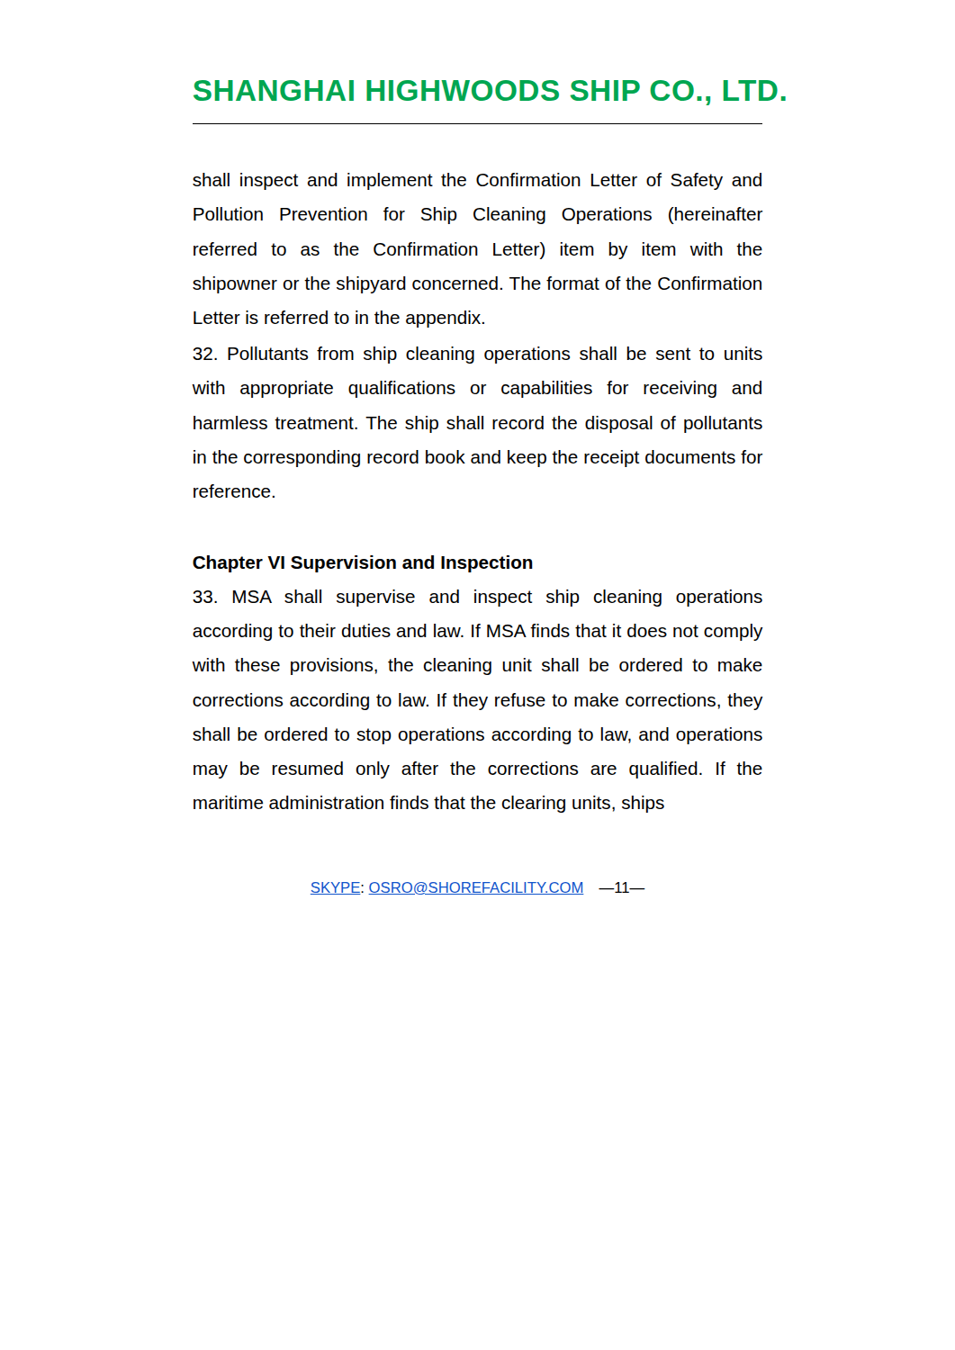SHANGHAI HIGHWOODS SHIP CO., LTD.
shall inspect and implement the Confirmation Letter of Safety and Pollution Prevention for Ship Cleaning Operations (hereinafter referred to as the Confirmation Letter) item by item with the shipowner or the shipyard concerned. The format of the Confirmation Letter is referred to in the appendix.
32. Pollutants from ship cleaning operations shall be sent to units with appropriate qualifications or capabilities for receiving and harmless treatment. The ship shall record the disposal of pollutants in the corresponding record book and keep the receipt documents for reference.
Chapter VI Supervision and Inspection
33. MSA shall supervise and inspect ship cleaning operations according to their duties and law. If MSA finds that it does not comply with these provisions, the cleaning unit shall be ordered to make corrections according to law. If they refuse to make corrections, they shall be ordered to stop operations according to law, and operations may be resumed only after the corrections are qualified. If the maritime administration finds that the clearing units, ships
SKYPE: OSRO@SHOREFACILITY.COM—11—